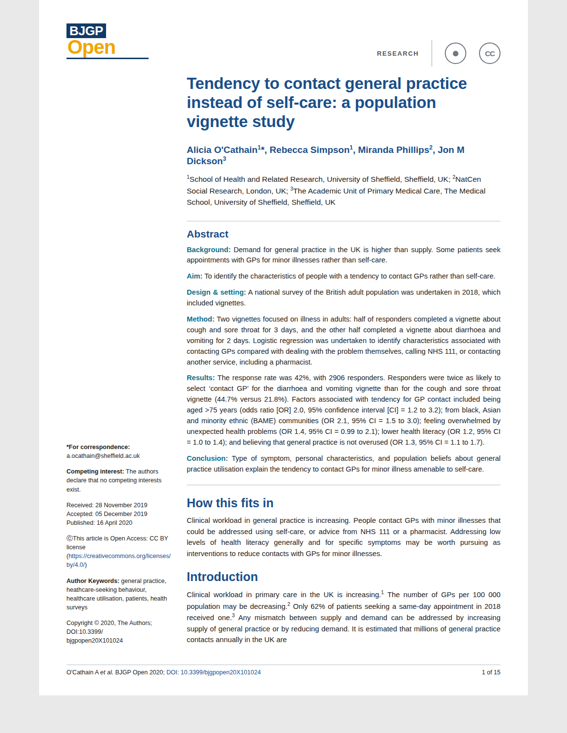BJGP Open
Research ● CC
*For correspondence: a.ocathain@sheffield.ac.uk
Competing interest: The authors declare that no competing interests exist.
Received: 28 November 2019
Accepted: 05 December 2019
Published: 16 April 2020
ⒸThis article is Open Access: CC BY license (https://creativecommons.org/licenses/ by/4.0/)
Author Keywords: general practice, heathcare-seeking behaviour, healthcare utilisation, patients, health surveys
Copyright © 2020, The Authors;
DOI:10.3399/
bjgpopen20X101024
Tendency to contact general practice instead of self-care: a population vignette study
Alicia O'Cathain1*, Rebecca Simpson1, Miranda Phillips2, Jon M Dickson3
1School of Health and Related Research, University of Sheffield, Sheffield, UK; 2NatCen Social Research, London, UK; 3The Academic Unit of Primary Medical Care, The Medical School, University of Sheffield, Sheffield, UK
Abstract
Background: Demand for general practice in the UK is higher than supply. Some patients seek appointments with GPs for minor illnesses rather than self-care.
Aim: To identify the characteristics of people with a tendency to contact GPs rather than self-care.
Design & setting: A national survey of the British adult population was undertaken in 2018, which included vignettes.
Method: Two vignettes focused on illness in adults: half of responders completed a vignette about cough and sore throat for 3 days, and the other half completed a vignette about diarrhoea and vomiting for 2 days. Logistic regression was undertaken to identify characteristics associated with contacting GPs compared with dealing with the problem themselves, calling NHS 111, or contacting another service, including a pharmacist.
Results: The response rate was 42%, with 2906 responders. Responders were twice as likely to select ‘contact GP’ for the diarrhoea and vomiting vignette than for the cough and sore throat vignette (44.7% versus 21.8%). Factors associated with tendency for GP contact included being aged >75 years (odds ratio [OR] 2.0, 95% confidence interval [CI] = 1.2 to 3.2); from black, Asian and minority ethnic (BAME) communities (OR 2.1, 95% CI = 1.5 to 3.0); feeling overwhelmed by unexpected health problems (OR 1.4, 95% CI = 0.99 to 2.1); lower health literacy (OR 1.2, 95% CI = 1.0 to 1.4); and believing that general practice is not overused (OR 1.3, 95% CI = 1.1 to 1.7).
Conclusion: Type of symptom, personal characteristics, and population beliefs about general practice utilisation explain the tendency to contact GPs for minor illness amenable to self-care.
How this fits in
Clinical workload in general practice is increasing. People contact GPs with minor illnesses that could be addressed using self-care, or advice from NHS 111 or a pharmacist. Addressing low levels of health literacy generally and for specific symptoms may be worth pursuing as interventions to reduce contacts with GPs for minor illnesses.
Introduction
Clinical workload in primary care in the UK is increasing.1 The number of GPs per 100 000 population may be decreasing.2 Only 62% of patients seeking a same-day appointment in 2018 received one.3 Any mismatch between supply and demand can be addressed by increasing supply of general practice or by reducing demand. It is estimated that millions of general practice contacts annually in the UK are
O'Cathain A et al. BJGP Open 2020; DOI: 10.3399/bjgpopen20X101024
1 of 15